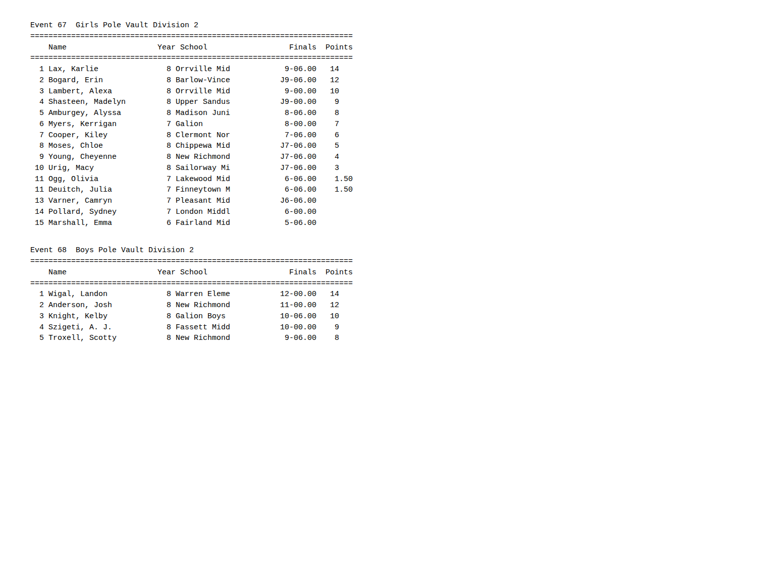Event 67  Girls Pole Vault Division 2
=======================================================================
    Name                    Year School                  Finals  Points
=======================================================================
  1 Lax, Karlie               8 Orrville Mid            9-06.00   14
  2 Bogard, Erin              8 Barlow-Vince           J9-06.00   12
  3 Lambert, Alexa            8 Orrville Mid            9-00.00   10
  4 Shasteen, Madelyn         8 Upper Sandus           J9-00.00    9
  5 Amburgey, Alyssa          8 Madison Juni            8-06.00    8
  6 Myers, Kerrigan           7 Galion                  8-00.00    7
  7 Cooper, Kiley             8 Clermont Nor            7-06.00    6
  8 Moses, Chloe              8 Chippewa Mid           J7-06.00    5
  9 Young, Cheyenne           8 New Richmond           J7-06.00    4
 10 Urig, Macy                8 Sailorway Mi           J7-06.00    3
 11 Ogg, Olivia               7 Lakewood Mid            6-06.00    1.50
 11 Deuitch, Julia            7 Finneytown M            6-06.00    1.50
 13 Varner, Camryn            7 Pleasant Mid           J6-06.00
 14 Pollard, Sydney           7 London Middl            6-00.00
 15 Marshall, Emma            6 Fairland Mid            5-06.00
Event 68  Boys Pole Vault Division 2
=======================================================================
    Name                    Year School                  Finals  Points
=======================================================================
  1 Wigal, Landon             8 Warren Eleme           12-00.00   14
  2 Anderson, Josh            8 New Richmond           11-00.00   12
  3 Knight, Kelby             8 Galion Boys            10-06.00   10
  4 Szigeti, A. J.            8 Fassett Midd           10-00.00    9
  5 Troxell, Scotty           8 New Richmond            9-06.00    8